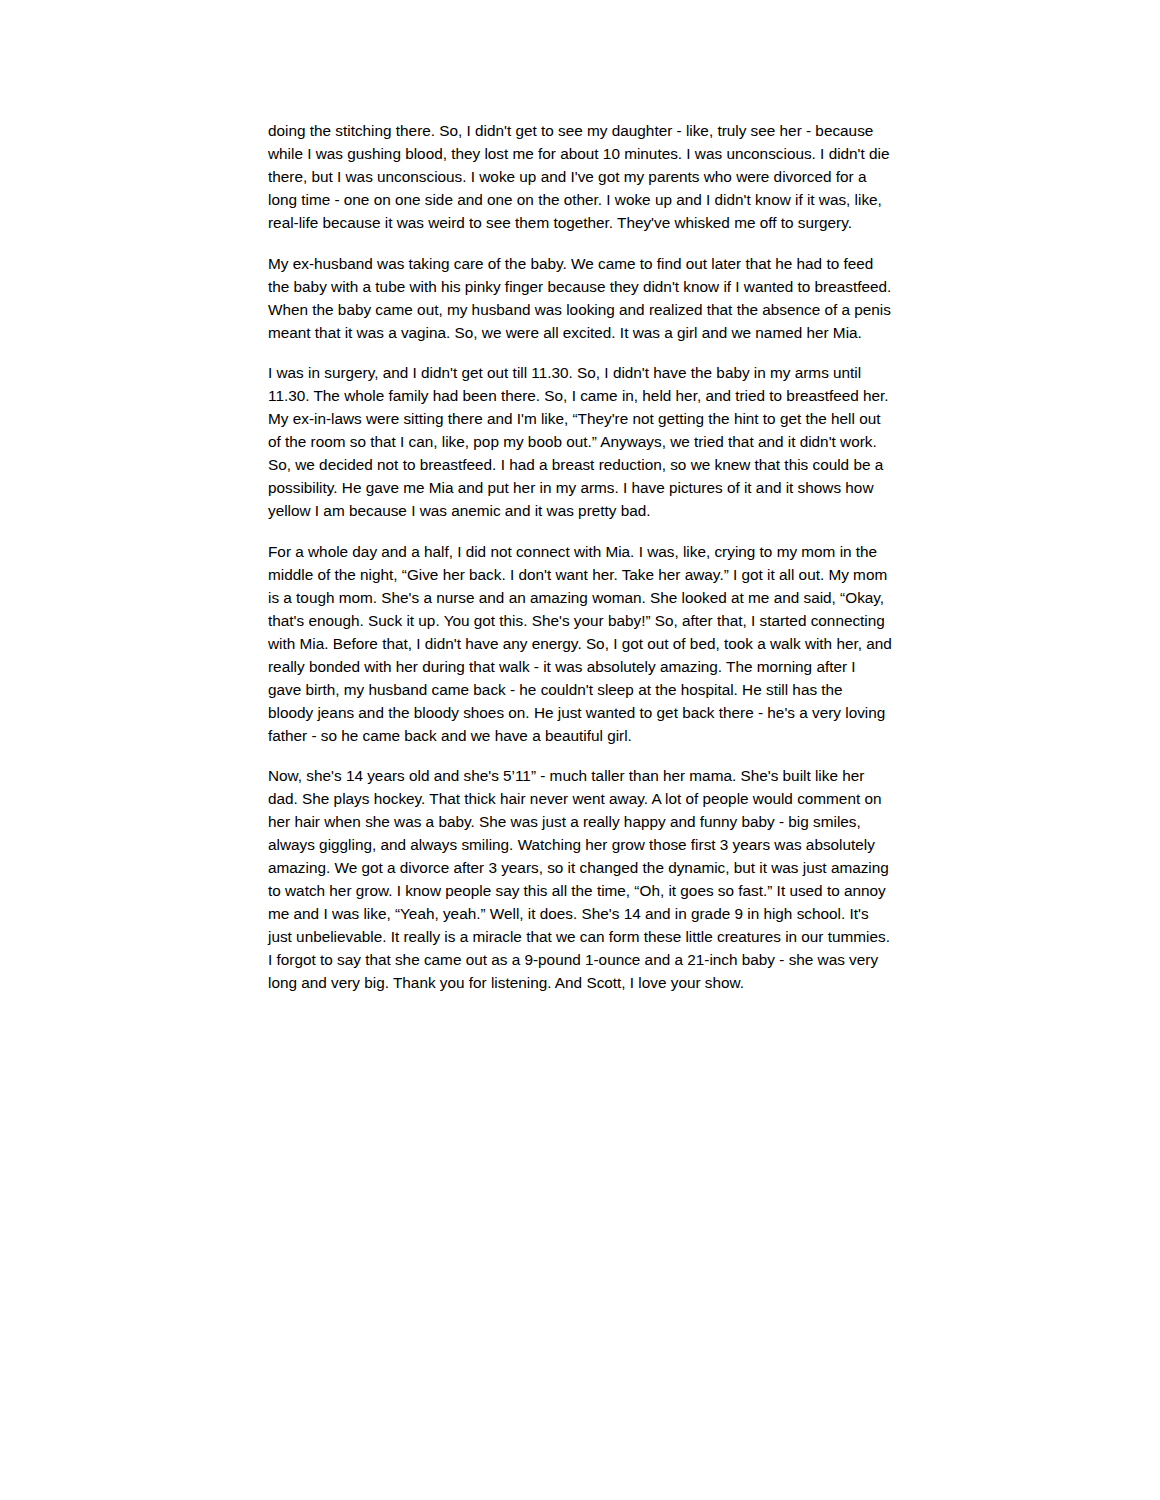doing the stitching there. So, I didn't get to see my daughter - like, truly see her - because while I was gushing blood, they lost me for about 10 minutes. I was unconscious. I didn't die there, but I was unconscious. I woke up and I've got my parents who were divorced for a long time - one on one side and one on the other. I woke up and I didn't know if it was, like, real-life because it was weird to see them together. They've whisked me off to surgery.
My ex-husband was taking care of the baby. We came to find out later that he had to feed the baby with a tube with his pinky finger because they didn't know if I wanted to breastfeed. When the baby came out, my husband was looking and realized that the absence of a penis meant that it was a vagina. So, we were all excited. It was a girl and we named her Mia.
I was in surgery, and I didn't get out till 11.30. So, I didn't have the baby in my arms until 11.30. The whole family had been there. So, I came in, held her, and tried to breastfeed her. My ex-in-laws were sitting there and I'm like, “They're not getting the hint to get the hell out of the room so that I can, like, pop my boob out.” Anyways, we tried that and it didn't work. So, we decided not to breastfeed. I had a breast reduction, so we knew that this could be a possibility. He gave me Mia and put her in my arms. I have pictures of it and it shows how yellow I am because I was anemic and it was pretty bad.
For a whole day and a half, I did not connect with Mia. I was, like, crying to my mom in the middle of the night, “Give her back. I don't want her. Take her away.” I got it all out. My mom is a tough mom. She's a nurse and an amazing woman. She looked at me and said, “Okay, that's enough. Suck it up. You got this. She's your baby!” So, after that, I started connecting with Mia. Before that, I didn't have any energy. So, I got out of bed, took a walk with her, and really bonded with her during that walk - it was absolutely amazing. The morning after I gave birth, my husband came back - he couldn't sleep at the hospital. He still has the bloody jeans and the bloody shoes on. He just wanted to get back there - he's a very loving father - so he came back and we have a beautiful girl.
Now, she's 14 years old and she's 5’11” - much taller than her mama. She's built like her dad. She plays hockey. That thick hair never went away. A lot of people would comment on her hair when she was a baby. She was just a really happy and funny baby - big smiles, always giggling, and always smiling. Watching her grow those first 3 years was absolutely amazing. We got a divorce after 3 years, so it changed the dynamic, but it was just amazing to watch her grow. I know people say this all the time, “Oh, it goes so fast.” It used to annoy me and I was like, “Yeah, yeah.” Well, it does. She's 14 and in grade 9 in high school. It's just unbelievable. It really is a miracle that we can form these little creatures in our tummies. I forgot to say that she came out as a 9-pound 1-ounce and a 21-inch baby - she was very long and very big. Thank you for listening. And Scott, I love your show.